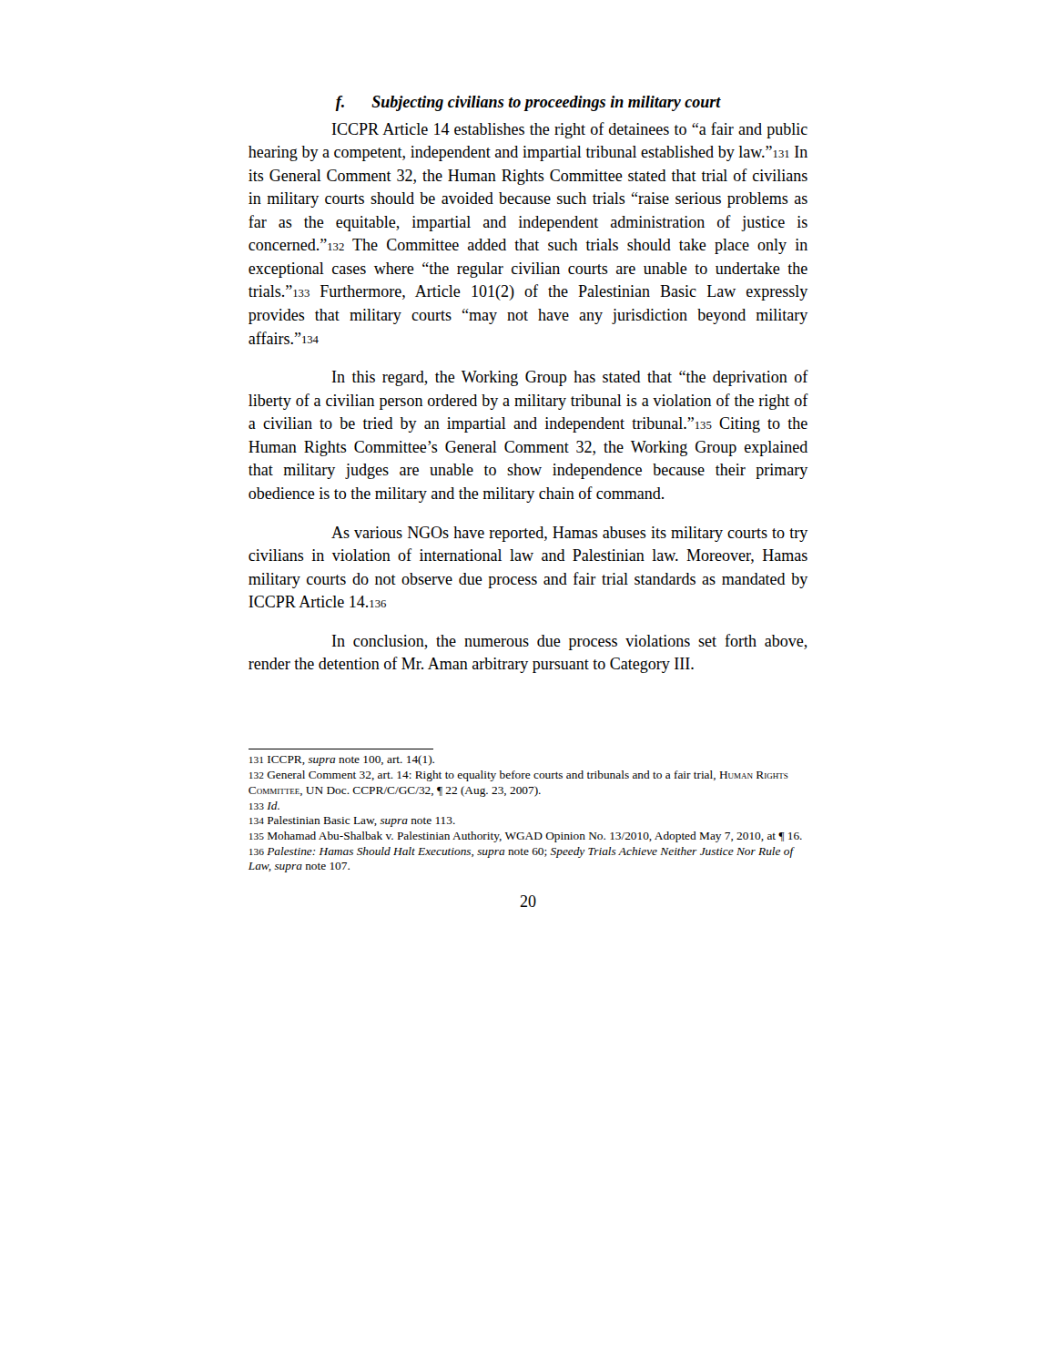f. Subjecting civilians to proceedings in military court
ICCPR Article 14 establishes the right of detainees to “a fair and public hearing by a competent, independent and impartial tribunal established by law.”131 In its General Comment 32, the Human Rights Committee stated that trial of civilians in military courts should be avoided because such trials “raise serious problems as far as the equitable, impartial and independent administration of justice is concerned.”132 The Committee added that such trials should take place only in exceptional cases where “the regular civilian courts are unable to undertake the trials.”133 Furthermore, Article 101(2) of the Palestinian Basic Law expressly provides that military courts “may not have any jurisdiction beyond military affairs.”134
In this regard, the Working Group has stated that “the deprivation of liberty of a civilian person ordered by a military tribunal is a violation of the right of a civilian to be tried by an impartial and independent tribunal.”135 Citing to the Human Rights Committee’s General Comment 32, the Working Group explained that military judges are unable to show independence because their primary obedience is to the military and the military chain of command.
As various NGOs have reported, Hamas abuses its military courts to try civilians in violation of international law and Palestinian law. Moreover, Hamas military courts do not observe due process and fair trial standards as mandated by ICCPR Article 14.136
In conclusion, the numerous due process violations set forth above, render the detention of Mr. Aman arbitrary pursuant to Category III.
131 ICCPR, supra note 100, art. 14(1).
132 General Comment 32, art. 14: Right to equality before courts and tribunals and to a fair trial, Human Rights Committee, UN Doc. CCPR/C/GC/32, ¶ 22 (Aug. 23, 2007).
133 Id.
134 Palestinian Basic Law, supra note 113.
135 Mohamad Abu-Shalbak v. Palestinian Authority, WGAD Opinion No. 13/2010, Adopted May 7, 2010, at ¶ 16.
136 Palestine: Hamas Should Halt Executions, supra note 60; Speedy Trials Achieve Neither Justice Nor Rule of Law, supra note 107.
20